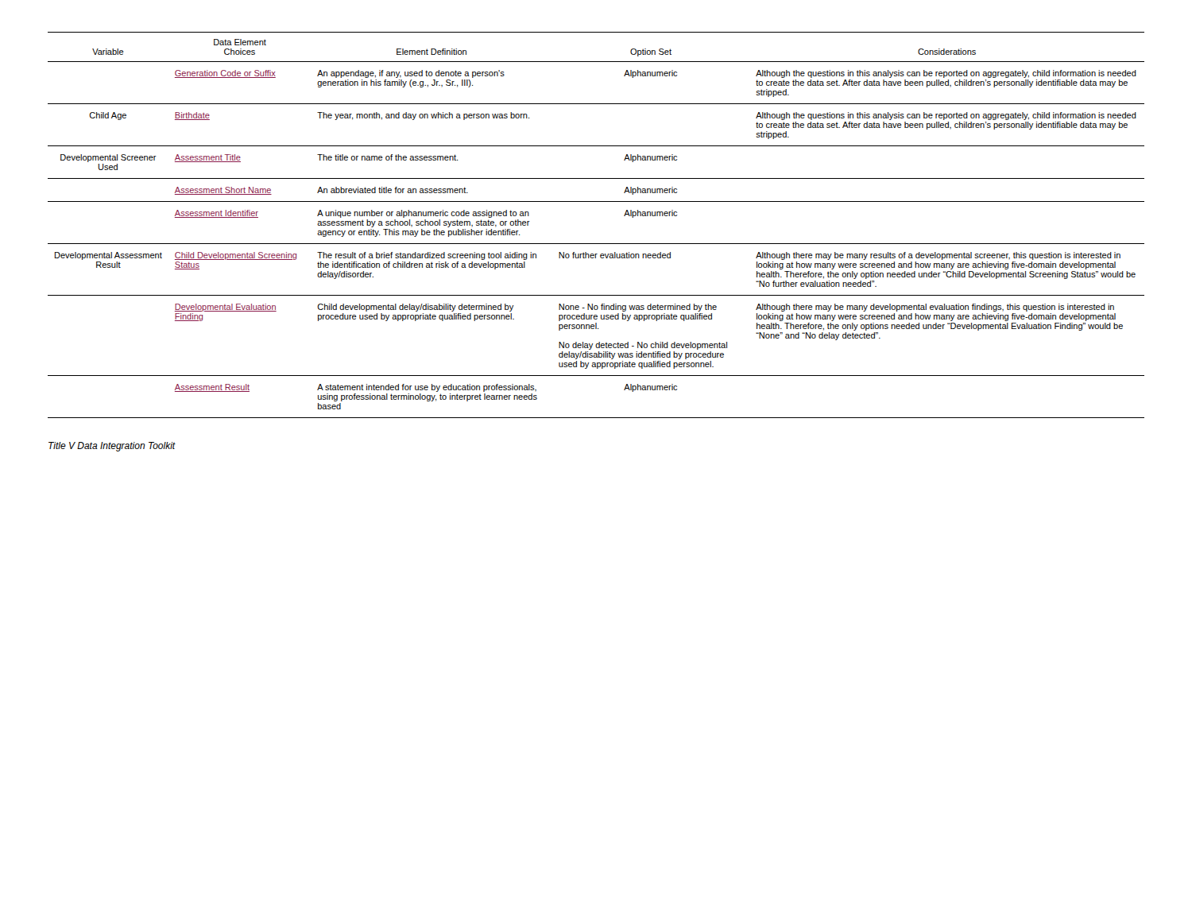| Variable | Data Element Choices | Element Definition | Option Set | Considerations |
| --- | --- | --- | --- | --- |
| | Generation Code or Suffix | An appendage, if any, used to denote a person's generation in his family (e.g., Jr., Sr., III). | Alphanumeric | Although the questions in this analysis can be reported on aggregately, child information is needed to create the data set. After data have been pulled, children’s personally identifiable data may be stripped. |
| Child Age | Birthdate | The year, month, and day on which a person was born. | | Although the questions in this analysis can be reported on aggregately, child information is needed to create the data set. After data have been pulled, children’s personally identifiable data may be stripped. |
| Developmental Screener Used | Assessment Title | The title or name of the assessment. | Alphanumeric | |
| | Assessment Short Name | An abbreviated title for an assessment. | Alphanumeric | |
| | Assessment Identifier | A unique number or alphanumeric code assigned to an assessment by a school, school system, state, or other agency or entity. This may be the publisher identifier. | Alphanumeric | |
| Developmental Assessment Result | Child Developmental Screening Status | The result of a brief standardized screening tool aiding in the identification of children at risk of a developmental delay/disorder. | No further evaluation needed | Although there may be many results of a developmental screener, this question is interested in looking at how many were screened and how many are achieving five-domain developmental health. Therefore, the only option needed under “Child Developmental Screening Status” would be “No further evaluation needed”. |
| | Developmental Evaluation Finding | Child developmental delay/disability determined by procedure used by appropriate qualified personnel. | None - No finding was determined by the procedure used by appropriate qualified personnel. No delay detected - No child developmental delay/disability was identified by procedure used by appropriate qualified personnel. | Although there may be many developmental evaluation findings, this question is interested in looking at how many were screened and how many are achieving five-domain developmental health. Therefore, the only options needed under “Developmental Evaluation Finding” would be “None” and “No delay detected”. |
| | Assessment Result | A statement intended for use by education professionals, using professional terminology, to interpret learner needs based | Alphanumeric | |
Title V Data Integration Toolkit